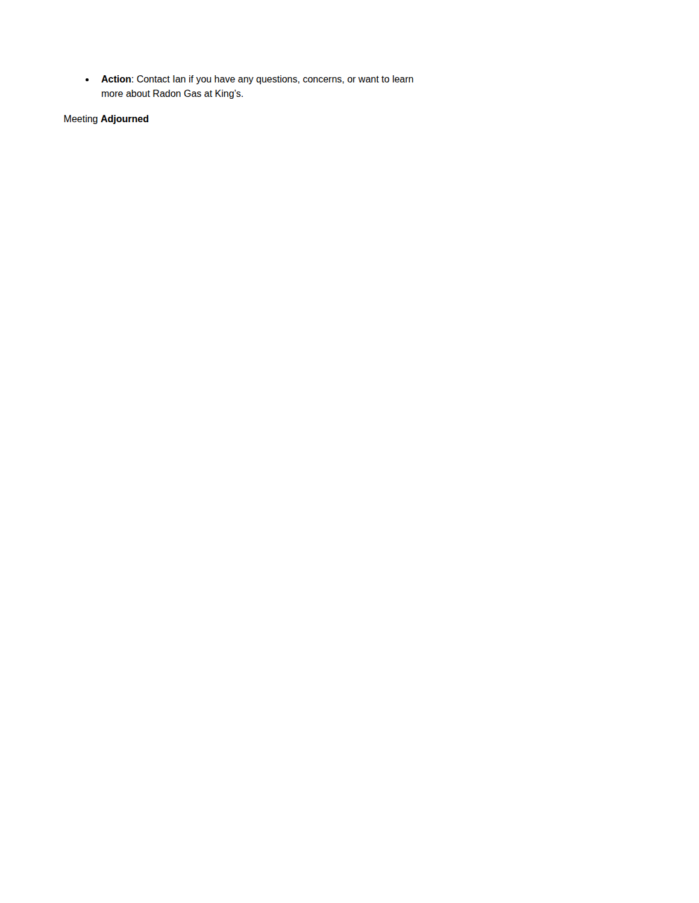Action: Contact Ian if you have any questions, concerns, or want to learn more about Radon Gas at King’s.
Meeting Adjourned